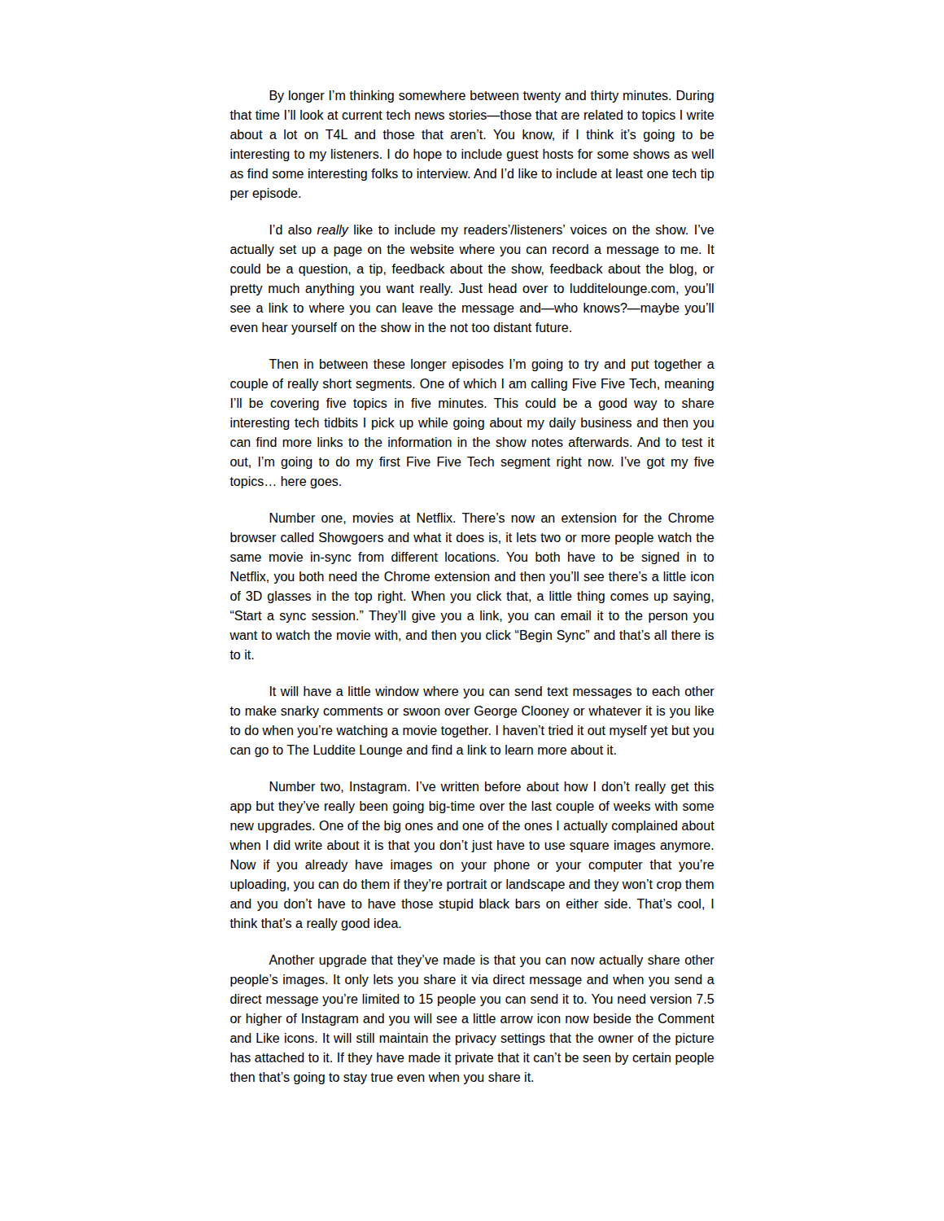By longer I’m thinking somewhere between twenty and thirty minutes. During that time I’ll look at current tech news stories—those that are related to topics I write about a lot on T4L and those that aren’t. You know, if I think it’s going to be interesting to my listeners. I do hope to include guest hosts for some shows as well as find some interesting folks to interview. And I’d like to include at least one tech tip per episode.
I’d also really like to include my readers’/listeners’ voices on the show. I’ve actually set up a page on the website where you can record a message to me. It could be a question, a tip, feedback about the show, feedback about the blog, or pretty much anything you want really. Just head over to ludditelounge.com, you’ll see a link to where you can leave the message and—who knows?—maybe you’ll even hear yourself on the show in the not too distant future.
Then in between these longer episodes I’m going to try and put together a couple of really short segments. One of which I am calling Five Five Tech, meaning I’ll be covering five topics in five minutes. This could be a good way to share interesting tech tidbits I pick up while going about my daily business and then you can find more links to the information in the show notes afterwards. And to test it out, I’m going to do my first Five Five Tech segment right now. I’ve got my five topics… here goes.
Number one, movies at Netflix. There’s now an extension for the Chrome browser called Showgoers and what it does is, it lets two or more people watch the same movie in-sync from different locations. You both have to be signed in to Netflix, you both need the Chrome extension and then you’ll see there’s a little icon of 3D glasses in the top right. When you click that, a little thing comes up saying, “Start a sync session.” They’ll give you a link, you can email it to the person you want to watch the movie with, and then you click “Begin Sync” and that’s all there is to it.
It will have a little window where you can send text messages to each other to make snarky comments or swoon over George Clooney or whatever it is you like to do when you’re watching a movie together. I haven’t tried it out myself yet but you can go to The Luddite Lounge and find a link to learn more about it.
Number two, Instagram. I’ve written before about how I don’t really get this app but they’ve really been going big-time over the last couple of weeks with some new upgrades. One of the big ones and one of the ones I actually complained about when I did write about it is that you don’t just have to use square images anymore. Now if you already have images on your phone or your computer that you’re uploading, you can do them if they’re portrait or landscape and they won’t crop them and you don’t have to have those stupid black bars on either side. That’s cool, I think that’s a really good idea.
Another upgrade that they’ve made is that you can now actually share other people’s images. It only lets you share it via direct message and when you send a direct message you’re limited to 15 people you can send it to. You need version 7.5 or higher of Instagram and you will see a little arrow icon now beside the Comment and Like icons. It will still maintain the privacy settings that the owner of the picture has attached to it. If they have made it private that it can’t be seen by certain people then that’s going to stay true even when you share it.